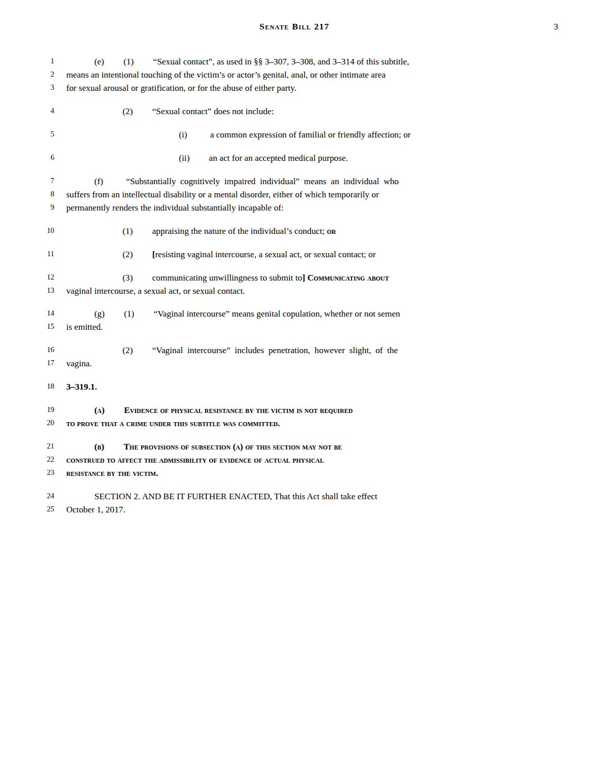Senate Bill 217 3
1
(e) (1) “Sexual contact”, as used in §§ 3–307, 3–308, and 3–314 of this subtitle,
2
means an intentional touching of the victim’s or actor’s genital, anal, or other intimate area
3
for sexual arousal or gratification, or for the abuse of either party.
4
(2) “Sexual contact” does not include:
5
(i) a common expression of familial or friendly affection; or
6
(ii) an act for an accepted medical purpose.
7
(f) “Substantially cognitively impaired individual” means an individual who
8
suffers from an intellectual disability or a mental disorder, either of which temporarily or
9
permanently renders the individual substantially incapable of:
10
(1) appraising the nature of the individual’s conduct; or
11
(2) [resisting vaginal intercourse, a sexual act, or sexual contact; or
12
(3) communicating unwillingness to submit to] Communicating about
13
vaginal intercourse, a sexual act, or sexual contact.
14
(g) (1) “Vaginal intercourse” means genital copulation, whether or not semen
15
is emitted.
16
(2) “Vaginal intercourse” includes penetration, however slight, of the
17
vagina.
18
3–319.1.
19
(a) Evidence of physical resistance by the victim is not required
20
to prove that a crime under this subtitle was committed.
21
(b) The provisions of subsection (a) of this section may not be
22
construed to affect the admissibility of evidence of actual physical
23
resistance by the victim.
24
SECTION 2. AND BE IT FURTHER ENACTED, That this Act shall take effect
25
October 1, 2017.